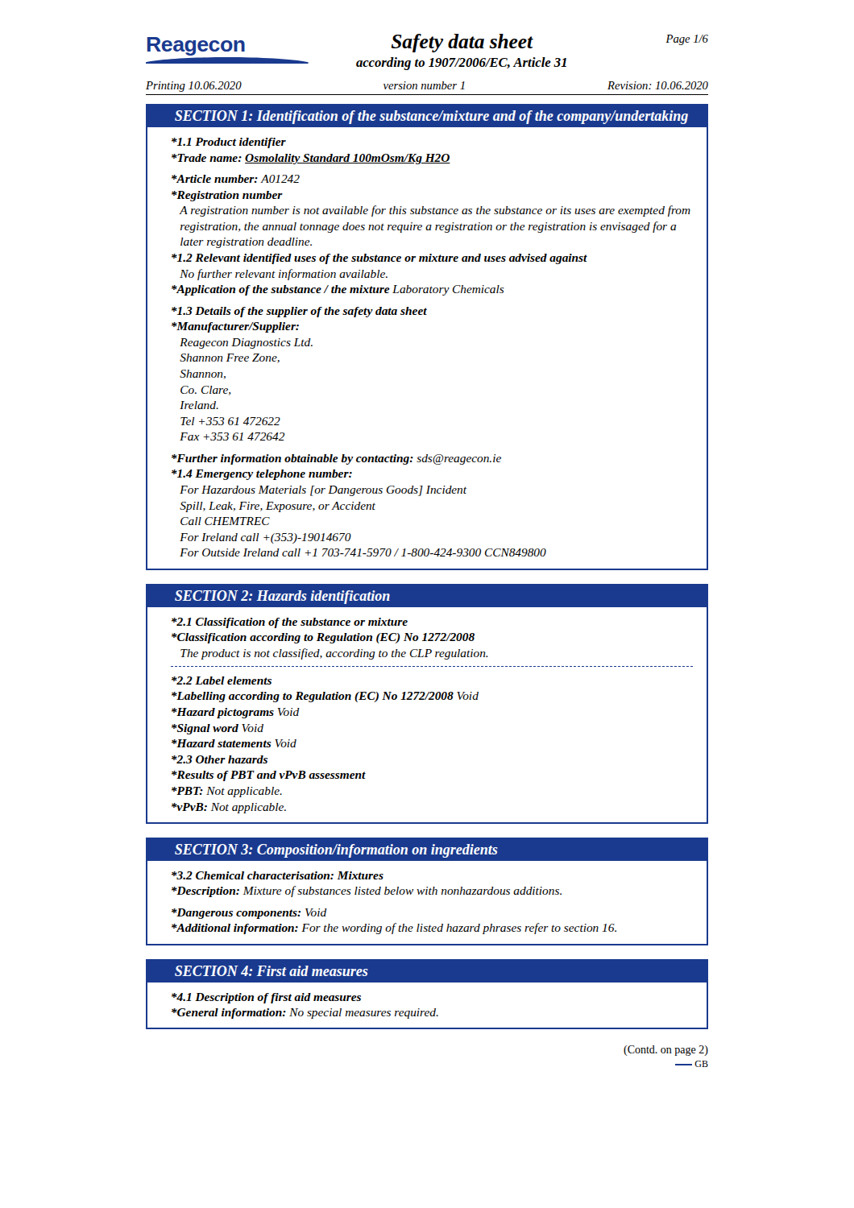Reagecon
Safety data sheet
according to 1907/2006/EC, Article 31
Page 1/6
Printing 10.06.2020 version number 1 Revision: 10.06.2020
SECTION 1: Identification of the substance/mixture and of the company/undertaking
*1.1 Product identifier
*Trade name: Osmolality Standard 100mOsm/Kg H2O
*Article number: A01242
*Registration number
A registration number is not available for this substance as the substance or its uses are exempted from registration, the annual tonnage does not require a registration or the registration is envisaged for a later registration deadline.
*1.2 Relevant identified uses of the substance or mixture and uses advised against
No further relevant information available.
*Application of the substance / the mixture Laboratory Chemicals
*1.3 Details of the supplier of the safety data sheet
*Manufacturer/Supplier:
Reagecon Diagnostics Ltd.
Shannon Free Zone,
Shannon,
Co. Clare,
Ireland.
Tel +353 61 472622
Fax +353 61 472642
*Further information obtainable by contacting: sds@reagecon.ie
*1.4 Emergency telephone number:
For Hazardous Materials [or Dangerous Goods] Incident
Spill, Leak, Fire, Exposure, or Accident
Call CHEMTREC
For Ireland call +(353)-19014670
For Outside Ireland call +1 703-741-5970 / 1-800-424-9300 CCN849800
SECTION 2: Hazards identification
*2.1 Classification of the substance or mixture
*Classification according to Regulation (EC) No 1272/2008
The product is not classified, according to the CLP regulation.
*2.2 Label elements
*Labelling according to Regulation (EC) No 1272/2008 Void
*Hazard pictograms Void
*Signal word Void
*Hazard statements Void
*2.3 Other hazards
*Results of PBT and vPvB assessment
*PBT: Not applicable.
*vPvB: Not applicable.
SECTION 3: Composition/information on ingredients
*3.2 Chemical characterisation: Mixtures
*Description: Mixture of substances listed below with nonhazardous additions.
*Dangerous components: Void
*Additional information: For the wording of the listed hazard phrases refer to section 16.
SECTION 4: First aid measures
*4.1 Description of first aid measures
*General information: No special measures required.
(Contd. on page 2)
GB